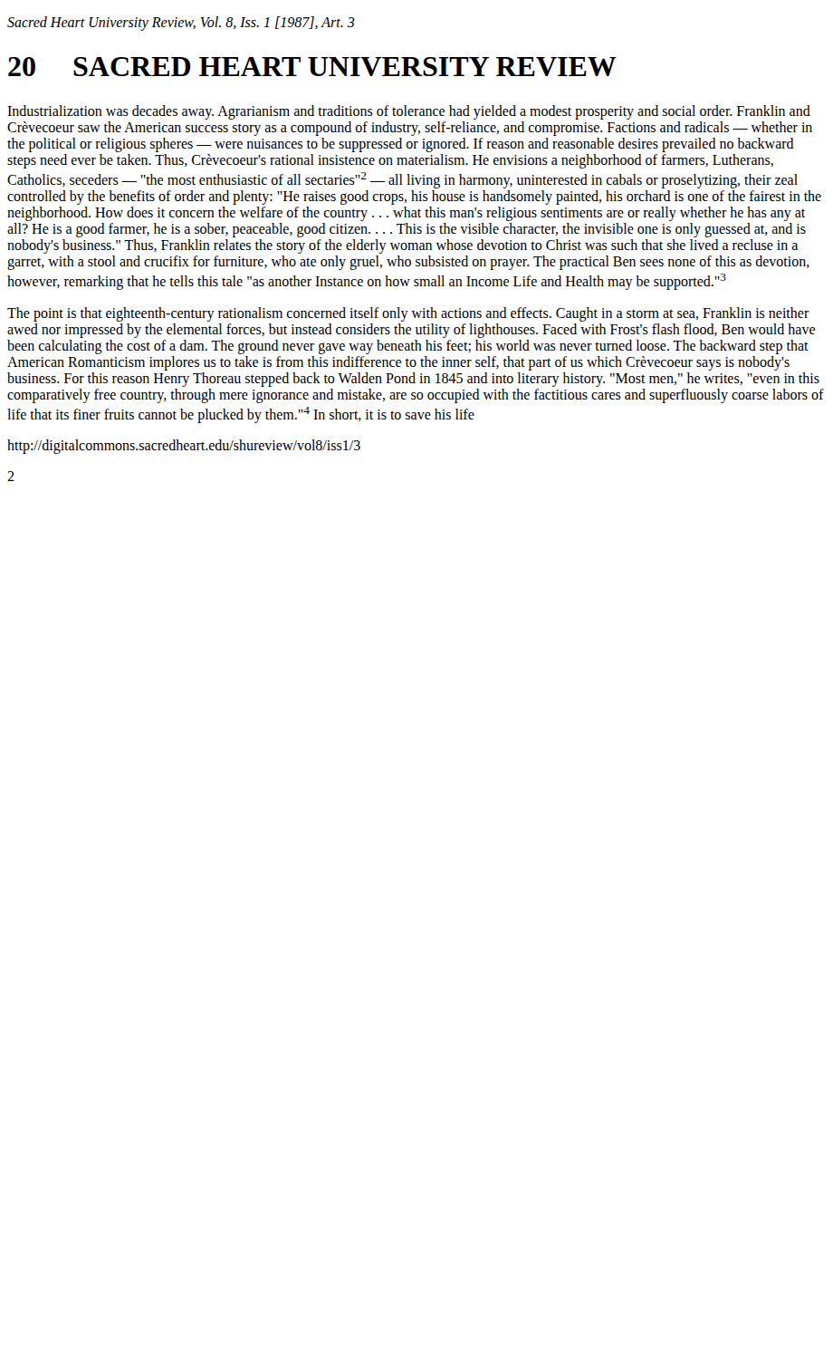Sacred Heart University Review, Vol. 8, Iss. 1 [1987], Art. 3
20 SACRED HEART UNIVERSITY REVIEW
Industrialization was decades away. Agrarianism and traditions of tolerance had yielded a modest prosperity and social order. Franklin and Crèvecoeur saw the American success story as a compound of industry, self-reliance, and compromise. Factions and radicals — whether in the political or religious spheres — were nuisances to be suppressed or ignored. If reason and reasonable desires prevailed no backward steps need ever be taken. Thus, Crèvecoeur's rational insistence on materialism. He envisions a neighborhood of farmers, Lutherans, Catholics, seceders — "the most enthusiastic of all sectaries"2 — all living in harmony, uninterested in cabals or proselytizing, their zeal controlled by the benefits of order and plenty: "He raises good crops, his house is handsomely painted, his orchard is one of the fairest in the neighborhood. How does it concern the welfare of the country . . . what this man's religious sentiments are or really whether he has any at all? He is a good farmer, he is a sober, peaceable, good citizen. . . . This is the visible character, the invisible one is only guessed at, and is nobody's business." Thus, Franklin relates the story of the elderly woman whose devotion to Christ was such that she lived a recluse in a garret, with a stool and crucifix for furniture, who ate only gruel, who subsisted on prayer. The practical Ben sees none of this as devotion, however, remarking that he tells this tale "as another Instance on how small an Income Life and Health may be supported."3
The point is that eighteenth-century rationalism concerned itself only with actions and effects. Caught in a storm at sea, Franklin is neither awed nor impressed by the elemental forces, but instead considers the utility of lighthouses. Faced with Frost's flash flood, Ben would have been calculating the cost of a dam. The ground never gave way beneath his feet; his world was never turned loose. The backward step that American Romanticism implores us to take is from this indifference to the inner self, that part of us which Crèvecoeur says is nobody's business. For this reason Henry Thoreau stepped back to Walden Pond in 1845 and into literary history. "Most men," he writes, "even in this comparatively free country, through mere ignorance and mistake, are so occupied with the factitious cares and superfluously coarse labors of life that its finer fruits cannot be plucked by them."4 In short, it is to save his life
http://digitalcommons.sacredheart.edu/shureview/vol8/iss1/3
2